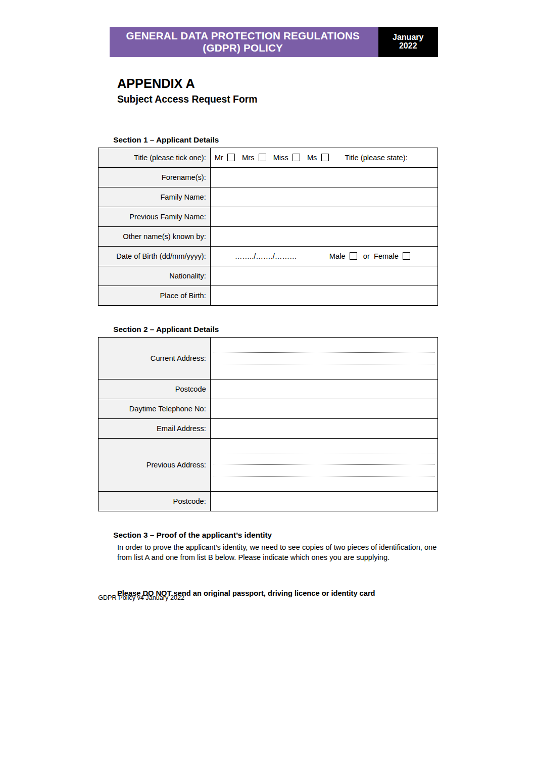GENERAL DATA PROTECTION REGULATIONS (GDPR) POLICY
January 2022
APPENDIX A
Subject Access Request Form
Section 1 – Applicant Details
| Title (please tick one): | Mr Mrs Miss Ms Title (please state): |
| Forename(s): | |
| Family Name: | |
| Previous Family Name: | |
| Other name(s) known by: | |
| Date of Birth (dd/mm/yyyy): | ……../……./……… Male or Female |
| Nationality: | |
| Place of Birth: | |
Section 2 – Applicant Details
| Current Address: | |
| Postcode | |
| Daytime Telephone No: | |
| Email Address: | |
| Previous Address: | |
| Postcode: | |
Section 3 – Proof of the applicant’s identity
In order to prove the applicant’s identity, we need to see copies of two pieces of identification, one from list A and one from list B below. Please indicate which ones you are supplying.
Please DO NOT send an original passport, driving licence or identity card
GDPR Policy v4 January 2022